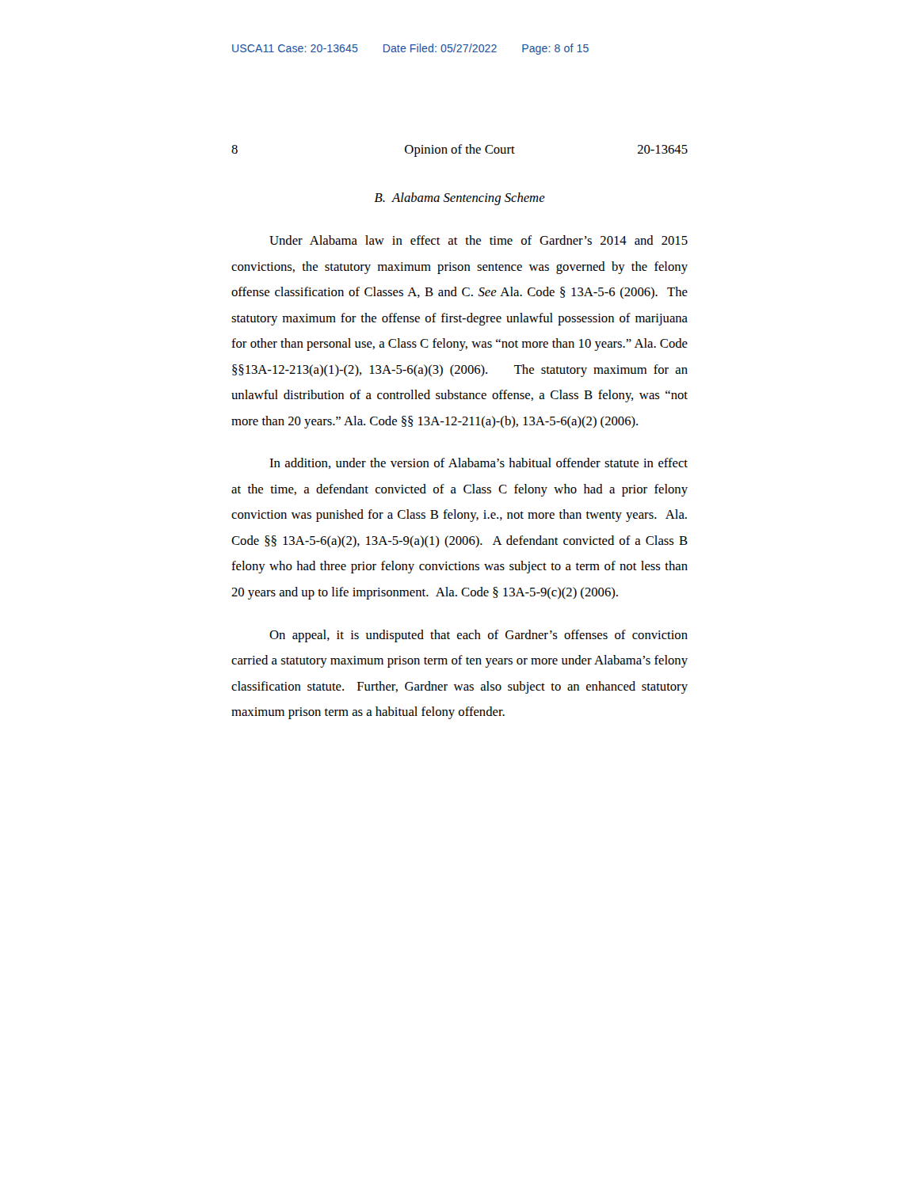USCA11 Case: 20-13645 Date Filed: 05/27/2022 Page: 8 of 15
8
Opinion of the Court
20-13645
B. Alabama Sentencing Scheme
Under Alabama law in effect at the time of Gardner’s 2014 and 2015 convictions, the statutory maximum prison sentence was governed by the felony offense classification of Classes A, B and C. See Ala. Code § 13A-5-6 (2006). The statutory maximum for the offense of first-degree unlawful possession of marijuana for other than personal use, a Class C felony, was “not more than 10 years.” Ala. Code §§13A-12-213(a)(1)-(2), 13A-5-6(a)(3) (2006). The statutory maximum for an unlawful distribution of a controlled substance offense, a Class B felony, was “not more than 20 years.” Ala. Code §§ 13A-12-211(a)-(b), 13A-5-6(a)(2) (2006).
In addition, under the version of Alabama’s habitual offender statute in effect at the time, a defendant convicted of a Class C felony who had a prior felony conviction was punished for a Class B felony, i.e., not more than twenty years. Ala. Code §§ 13A-5-6(a)(2), 13A-5-9(a)(1) (2006). A defendant convicted of a Class B felony who had three prior felony convictions was subject to a term of not less than 20 years and up to life imprisonment. Ala. Code § 13A-5-9(c)(2) (2006).
On appeal, it is undisputed that each of Gardner’s offenses of conviction carried a statutory maximum prison term of ten years or more under Alabama’s felony classification statute. Further, Gardner was also subject to an enhanced statutory maximum prison term as a habitual felony offender.